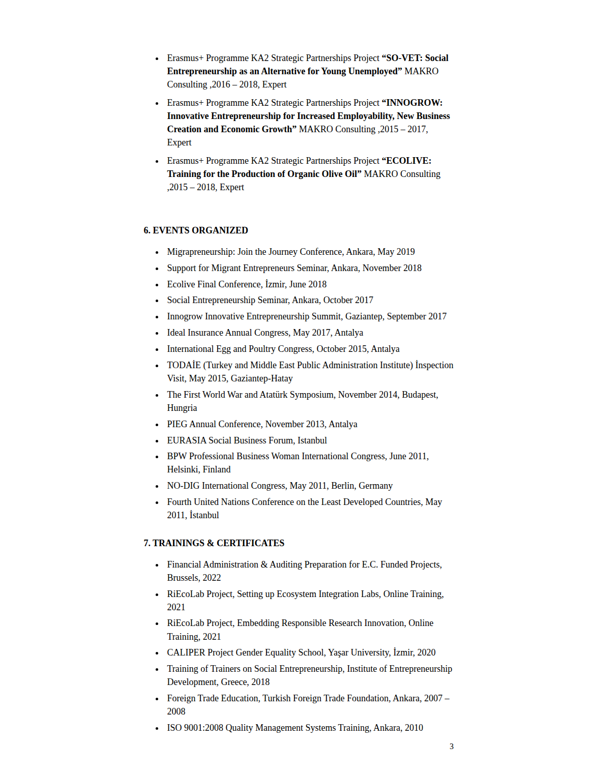Erasmus+ Programme KA2 Strategic Partnerships Project “SO-VET: Social Entrepreneurship as an Alternative for Young Unemployed” MAKRO Consulting ,2016 – 2018, Expert
Erasmus+ Programme KA2 Strategic Partnerships Project “INNOGROW: Innovative Entrepreneurship for Increased Employability, New Business Creation and Economic Growth” MAKRO Consulting ,2015 – 2017, Expert
Erasmus+ Programme KA2 Strategic Partnerships Project “ECOLIVE: Training for the Production of Organic Olive Oil” MAKRO Consulting ,2015 – 2018, Expert
6. EVENTS ORGANIZED
Migrapreneurship: Join the Journey Conference, Ankara, May 2019
Support for Migrant Entrepreneurs Seminar, Ankara, November 2018
Ecolive Final Conference, İzmir, June 2018
Social Entrepreneurship Seminar, Ankara, October 2017
Innogrow Innovative Entrepreneurship Summit, Gaziantep, September 2017
Ideal Insurance Annual Congress, May 2017, Antalya
International Egg and Poultry Congress, October 2015, Antalya
TODAİE (Turkey and Middle East Public Administration Institute) İnspection Visit, May 2015, Gaziantep-Hatay
The First World War and Atatürk Symposium, November 2014, Budapest, Hungria
PIEG Annual Conference, November 2013, Antalya
EURASIA Social Business Forum, Istanbul
BPW Professional Business Woman International Congress, June 2011, Helsinki, Finland
NO-DIG International Congress, May 2011, Berlin, Germany
Fourth United Nations Conference on the Least Developed Countries, May 2011, İstanbul
7. TRAININGS & CERTIFICATES
Financial Administration & Auditing Preparation for E.C. Funded Projects, Brussels, 2022
RiEcoLab Project, Setting up Ecosystem Integration Labs, Online Training, 2021
RiEcoLab Project, Embedding Responsible Research Innovation, Online Training, 2021
CALIPER Project Gender Equality School, Yaşar University, İzmir, 2020
Training of Trainers on Social Entrepreneurship, Institute of Entrepreneurship Development, Greece, 2018
Foreign Trade Education, Turkish Foreign Trade Foundation, Ankara, 2007 – 2008
ISO 9001:2008 Quality Management Systems Training, Ankara, 2010
3